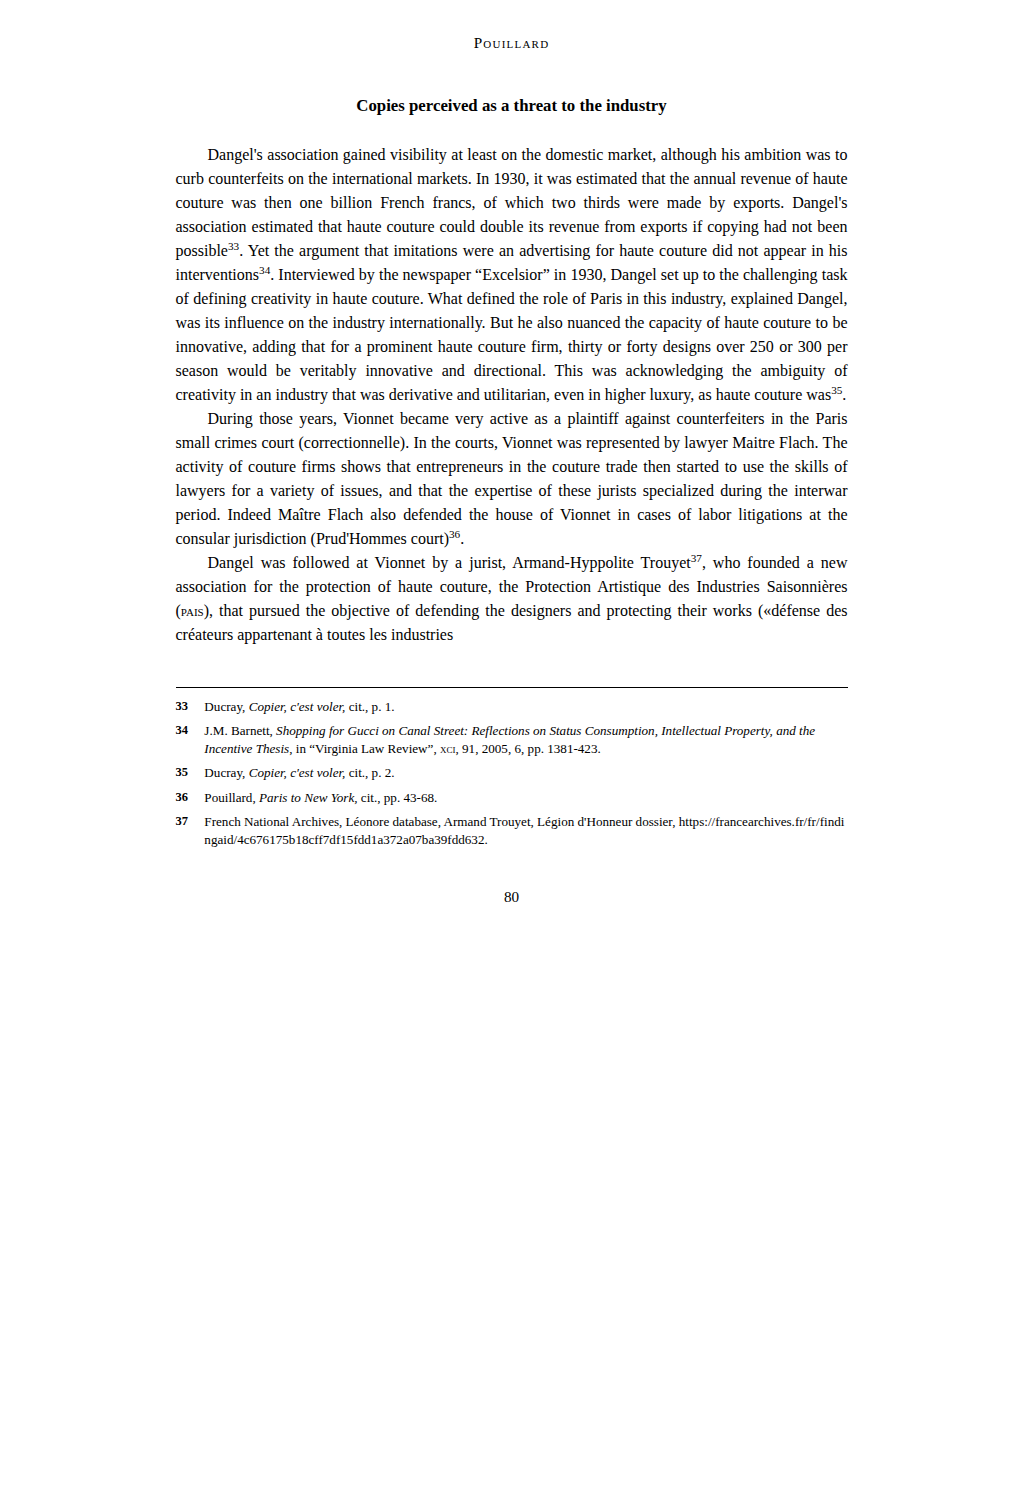Pouillard
Copies perceived as a threat to the industry
Dangel's association gained visibility at least on the domestic market, although his ambition was to curb counterfeits on the international markets. In 1930, it was estimated that the annual revenue of haute couture was then one billion French francs, of which two thirds were made by exports. Dangel's association estimated that haute couture could double its revenue from exports if copying had not been possible33. Yet the argument that imitations were an advertising for haute couture did not appear in his interventions34. Interviewed by the newspaper “Excelsior” in 1930, Dangel set up to the challenging task of defining creativity in haute couture. What defined the role of Paris in this industry, explained Dangel, was its influence on the industry internationally. But he also nuanced the capacity of haute couture to be innovative, adding that for a prominent haute couture firm, thirty or forty designs over 250 or 300 per season would be veritably innovative and directional. This was acknowledging the ambiguity of creativity in an industry that was derivative and utilitarian, even in higher luxury, as haute couture was35.
During those years, Vionnet became very active as a plaintiff against counterfeiters in the Paris small crimes court (correctionnelle). In the courts, Vionnet was represented by lawyer Maitre Flach. The activity of couture firms shows that entrepreneurs in the couture trade then started to use the skills of lawyers for a variety of issues, and that the expertise of these jurists specialized during the interwar period. Indeed Maître Flach also defended the house of Vionnet in cases of labor litigations at the consular jurisdiction (Prud'Hommes court)36.
Dangel was followed at Vionnet by a jurist, Armand-Hyppolite Trouyet37, who founded a new association for the protection of haute couture, the Protection Artistique des Industries Saisonnières (pais), that pursued the objective of defending the designers and protecting their works («défense des créateurs appartenant à toutes les industries
33 Ducray, Copier, c'est voler, cit., p. 1.
34 J.M. Barnett, Shopping for Gucci on Canal Street: Reflections on Status Consumption, Intellectual Property, and the Incentive Thesis, in “Virginia Law Review”, xci, 91, 2005, 6, pp. 1381-423.
35 Ducray, Copier, c'est voler, cit., p. 2.
36 Pouillard, Paris to New York, cit., pp. 43-68.
37 French National Archives, Léonore database, Armand Trouyet, Légion d'Honneur dossier, https://francearchives.fr/fr/findingaid/4c676175b18cff7df15fdd1a372a07ba39fdd632.
80